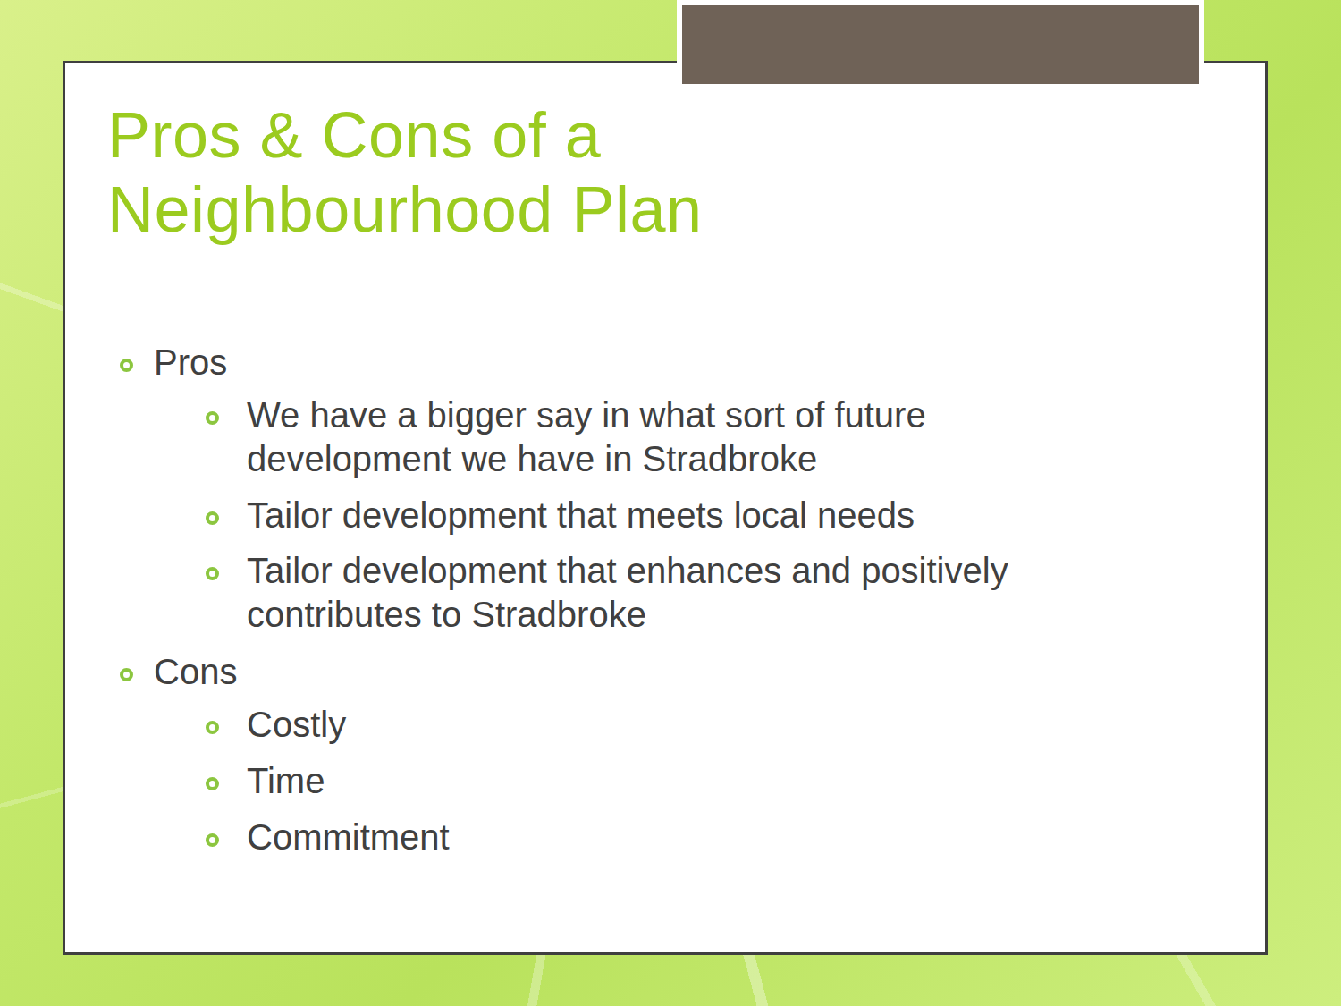Pros & Cons of a
Neighbourhood Plan
Pros
We have a bigger say in what sort of future development we have in Stradbroke
Tailor development that meets local needs
Tailor development that enhances and positively contributes to Stradbroke
Cons
Costly
Time
Commitment